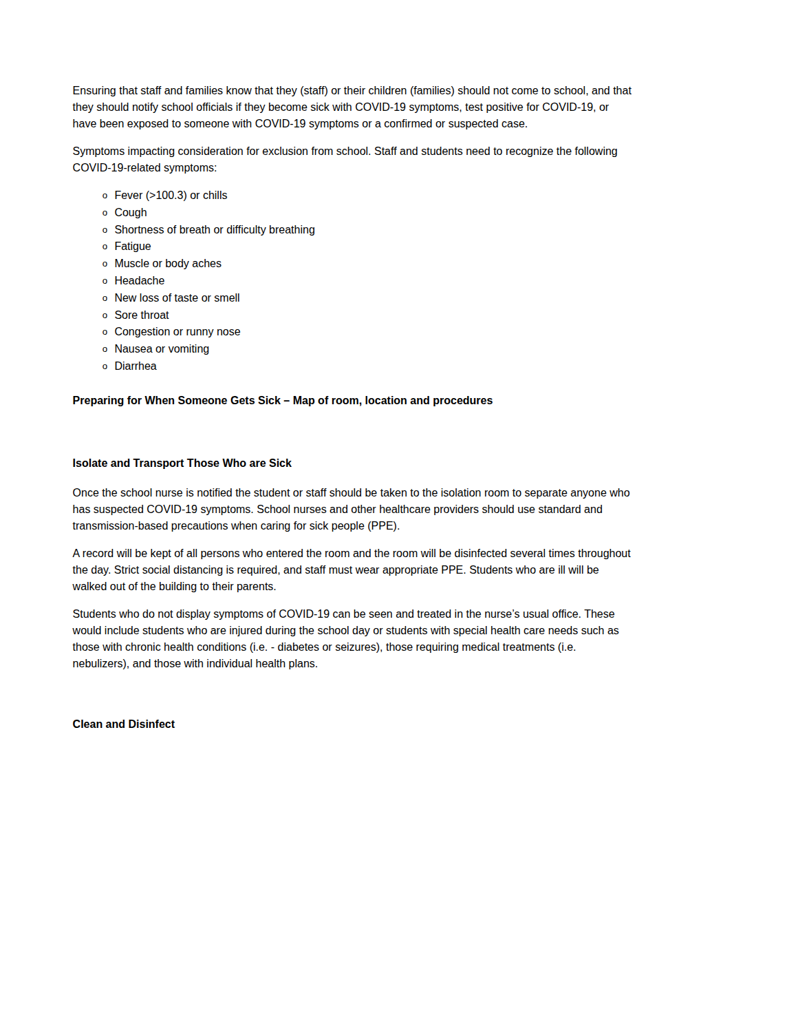Ensuring that staff and families know that they (staff) or their children (families) should not come to school, and that they should notify school officials if they become sick with COVID-19 symptoms, test positive for COVID-19, or have been exposed to someone with COVID-19 symptoms or a confirmed or suspected case.
Symptoms impacting consideration for exclusion from school. Staff and students need to recognize the following COVID-19-related symptoms:
Fever (>100.3) or chills
Cough
Shortness of breath or difficulty breathing
Fatigue
Muscle or body aches
Headache
New loss of taste or smell
Sore throat
Congestion or runny nose
Nausea or vomiting
Diarrhea
Preparing for When Someone Gets Sick – Map of room, location and procedures
Isolate and Transport Those Who are Sick
Once the school nurse is notified the student or staff should be taken to the isolation room to separate anyone who has suspected COVID-19 symptoms. School nurses and other healthcare providers should use standard and transmission-based precautions when caring for sick people (PPE).
A record will be kept of all persons who entered the room and the room will be disinfected several times throughout the day. Strict social distancing is required, and staff must wear appropriate PPE. Students who are ill will be walked out of the building to their parents.
Students who do not display symptoms of COVID-19 can be seen and treated in the nurse’s usual office. These would include students who are injured during the school day or students with special health care needs such as those with chronic health conditions (i.e. - diabetes or seizures), those requiring medical treatments (i.e. nebulizers), and those with individual health plans.
Clean and Disinfect